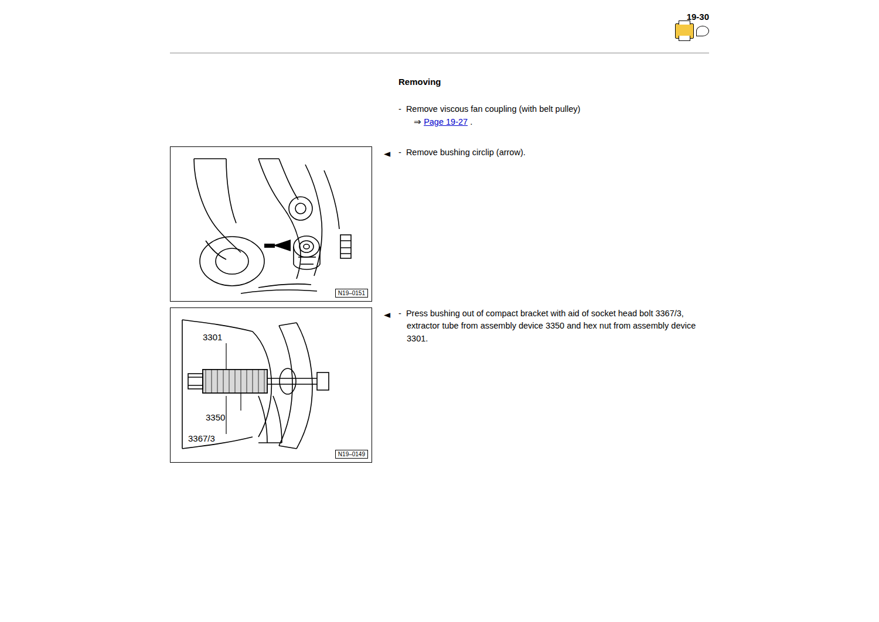19-30
Removing
- Remove viscous fan coupling (with belt pulley)
⇒ Page 19-27 .
N19–0151
◂
- Remove bushing circlip (arrow).
3301 3350 3367/3
N19–0149
◂
- Press bushing out of compact bracket with aid of socket head bolt 3367/3, extractor tube from assembly device 3350 and hex nut from assembly device 3301.